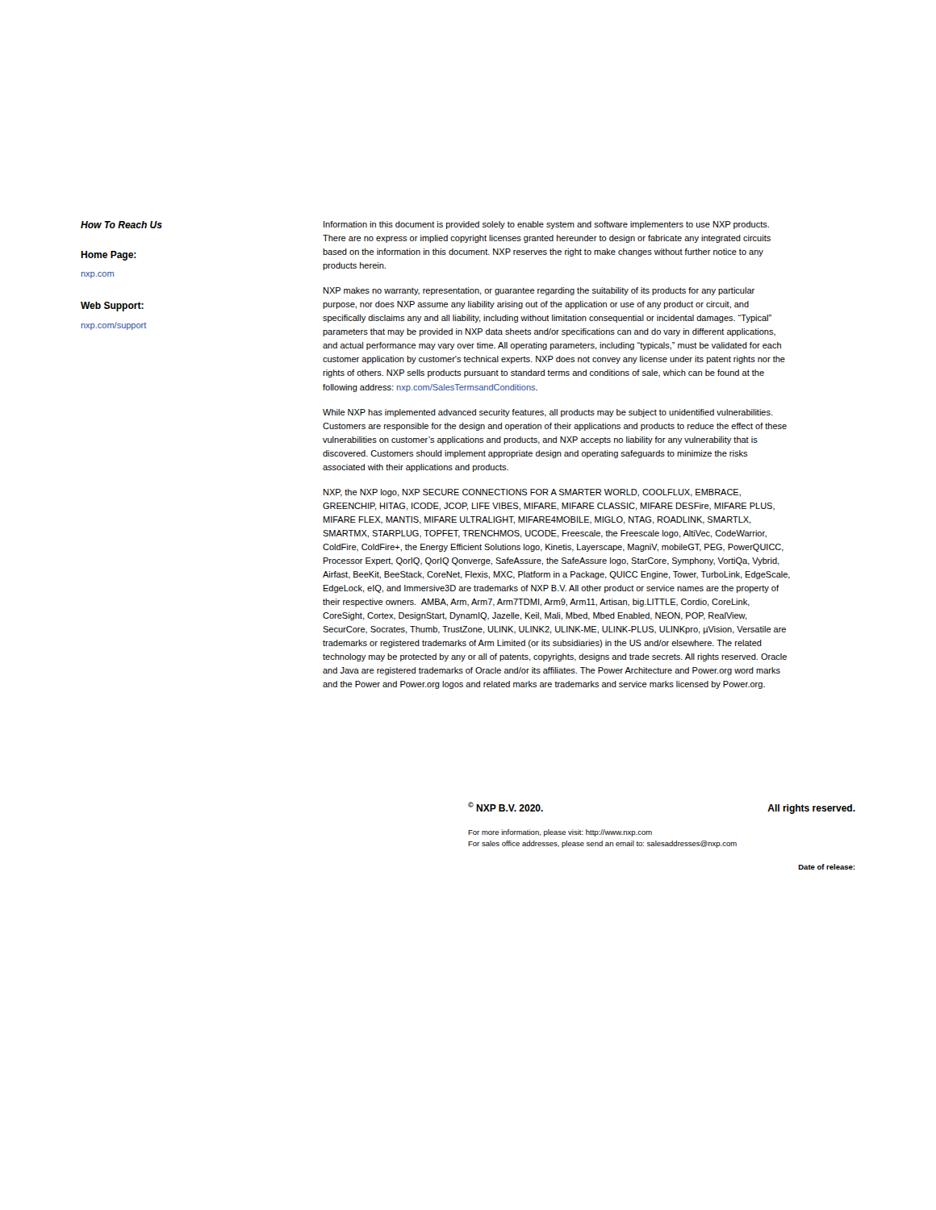How To Reach Us
Home Page:
nxp.com
Web Support:
nxp.com/support
Information in this document is provided solely to enable system and software implementers to use NXP products. There are no express or implied copyright licenses granted hereunder to design or fabricate any integrated circuits based on the information in this document. NXP reserves the right to make changes without further notice to any products herein.
NXP makes no warranty, representation, or guarantee regarding the suitability of its products for any particular purpose, nor does NXP assume any liability arising out of the application or use of any product or circuit, and specifically disclaims any and all liability, including without limitation consequential or incidental damages. “Typical” parameters that may be provided in NXP data sheets and/or specifications can and do vary in different applications, and actual performance may vary over time. All operating parameters, including “typicals,” must be validated for each customer application by customer's technical experts. NXP does not convey any license under its patent rights nor the rights of others. NXP sells products pursuant to standard terms and conditions of sale, which can be found at the following address: nxp.com/SalesTermsandConditions.
While NXP has implemented advanced security features, all products may be subject to unidentified vulnerabilities. Customers are responsible for the design and operation of their applications and products to reduce the effect of these vulnerabilities on customer’s applications and products, and NXP accepts no liability for any vulnerability that is discovered. Customers should implement appropriate design and operating safeguards to minimize the risks associated with their applications and products.
NXP, the NXP logo, NXP SECURE CONNECTIONS FOR A SMARTER WORLD, COOLFLUX, EMBRACE, GREENCHIP, HITAG, ICODE, JCOP, LIFE VIBES, MIFARE, MIFARE CLASSIC, MIFARE DESFire, MIFARE PLUS, MIFARE FLEX, MANTIS, MIFARE ULTRALIGHT, MIFARE4MOBILE, MIGLO, NTAG, ROADLINK, SMARTLX, SMARTMX, STARPLUG, TOPFET, TRENCHMOS, UCODE, Freescale, the Freescale logo, AltiVec, CodeWarrior, ColdFire, ColdFire+, the Energy Efficient Solutions logo, Kinetis, Layerscape, MagniV, mobileGT, PEG, PowerQUICC, Processor Expert, QorIQ, QorIQ Qonverge, SafeAssure, the SafeAssure logo, StarCore, Symphony, VortiQa, Vybrid, Airfast, BeeKit, BeeStack, CoreNet, Flexis, MXC, Platform in a Package, QUICC Engine, Tower, TurboLink, EdgeScale, EdgeLock, eIQ, and Immersive3D are trademarks of NXP B.V. All other product or service names are the property of their respective owners. AMBA, Arm, Arm7, Arm7TDMI, Arm9, Arm11, Artisan, big.LITTLE, Cordio, CoreLink, CoreSight, Cortex, DesignStart, DynamIQ, Jazelle, Keil, Mali, Mbed, Mbed Enabled, NEON, POP, RealView, SecurCore, Socrates, Thumb, TrustZone, ULINK, ULINK2, ULINK-ME, ULINK-PLUS, ULINKpro, µVision, Versatile are trademarks or registered trademarks of Arm Limited (or its subsidiaries) in the US and/or elsewhere. The related technology may be protected by any or all of patents, copyrights, designs and trade secrets. All rights reserved. Oracle and Java are registered trademarks of Oracle and/or its affiliates. The Power Architecture and Power.org word marks and the Power and Power.org logos and related marks are trademarks and service marks licensed by Power.org.
© NXP B.V. 2020. All rights reserved.
For more information, please visit: http://www.nxp.com
For sales office addresses, please send an email to: salesaddresses@nxp.com
Date of release: